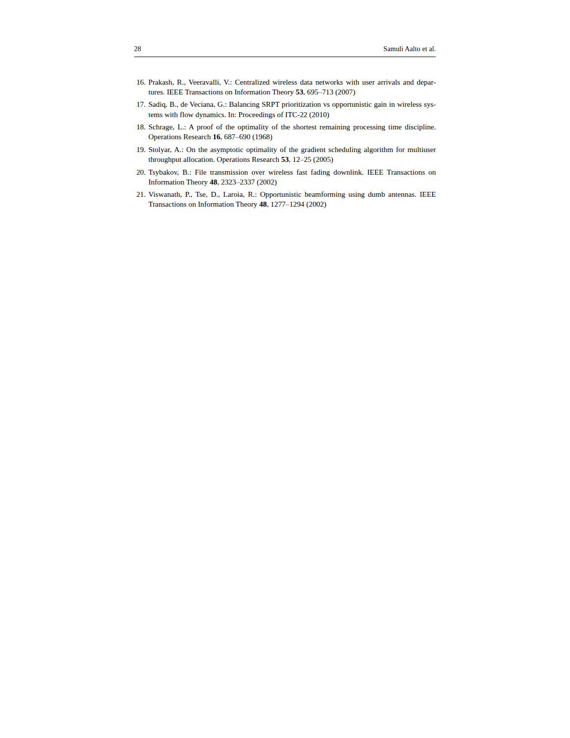28 Samuli Aalto et al.
16. Prakash, R., Veeravalli, V.: Centralized wireless data networks with user arrivals and departures. IEEE Transactions on Information Theory 53, 695–713 (2007)
17. Sadiq, B., de Veciana, G.: Balancing SRPT prioritization vs opportunistic gain in wireless systems with flow dynamics. In: Proceedings of ITC-22 (2010)
18. Schrage, L.: A proof of the optimality of the shortest remaining processing time discipline. Operations Research 16, 687–690 (1968)
19. Stolyar, A.: On the asymptotic optimality of the gradient scheduling algorithm for multiuser throughput allocation. Operations Research 53, 12–25 (2005)
20. Tsybakov, B.: File transmission over wireless fast fading downlink. IEEE Transactions on Information Theory 48, 2323–2337 (2002)
21. Viswanath, P., Tse, D., Laroia, R.: Opportunistic beamforming using dumb antennas. IEEE Transactions on Information Theory 48, 1277–1294 (2002)